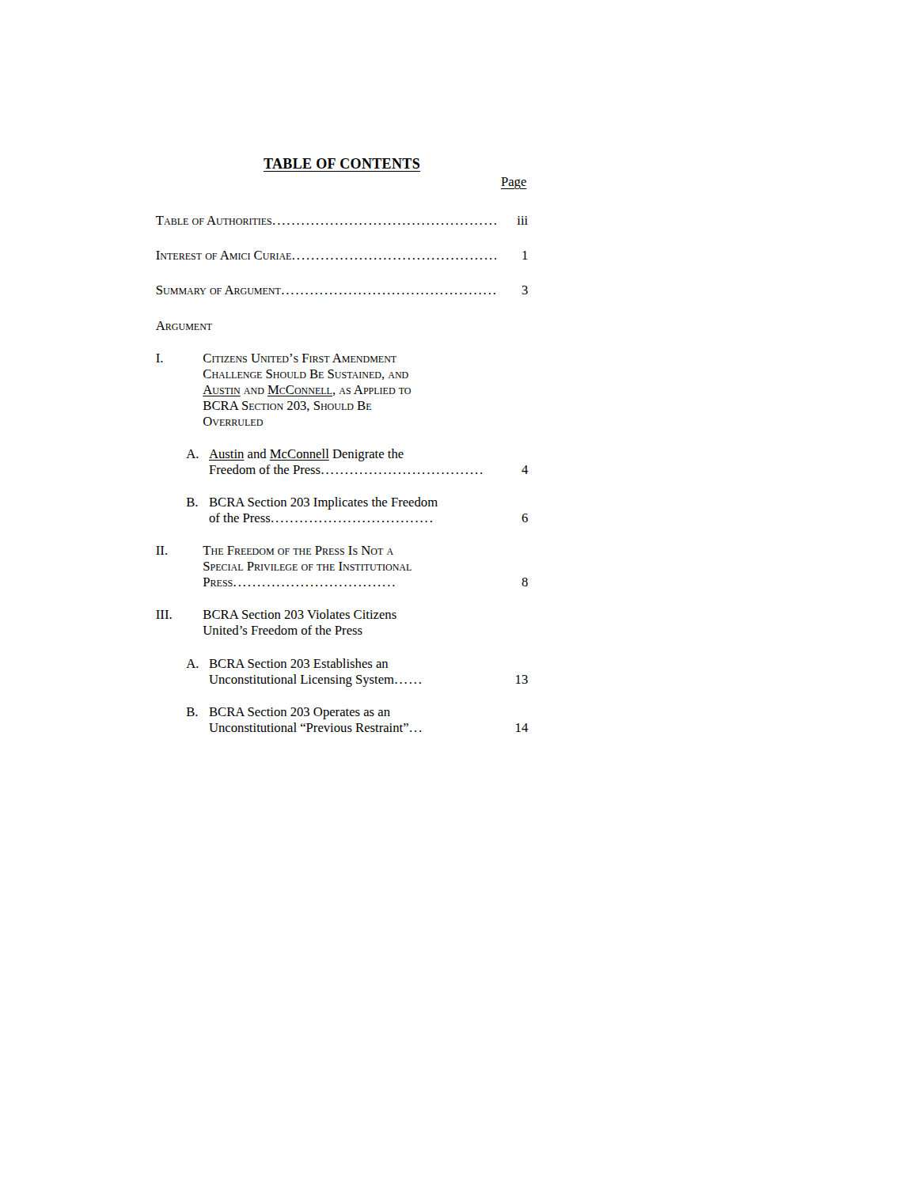TABLE OF CONTENTS
Page
Table of Authorities ...................................................... iii
Interest of Amici Curiae ...................................................... 1
Summary of Argument ...................................................... 3
Argument
I.
Citizens United’s First Amendment
Challenge Should Be Sustained, and
Austin and McConnell, as Applied to
BCRA Section 203, Should Be
Overruled
A.
Austin and McConnell Denigrate the
Freedom of the Press .................................. 4
B.
BCRA Section 203 Implicates the Freedom
of the Press .................................. 6
II.
The Freedom of the Press Is Not a
Special Privilege of the Institutional
Press .................................. 8
III.
BCRA Section 203 Violates Citizens
United’s Freedom of the Press
A.
BCRA Section 203 Establishes an
Unconstitutional Licensing System ...... 13
B.
BCRA Section 203 Operates as an
Unconstitutional “Previous Restraint” ... 14